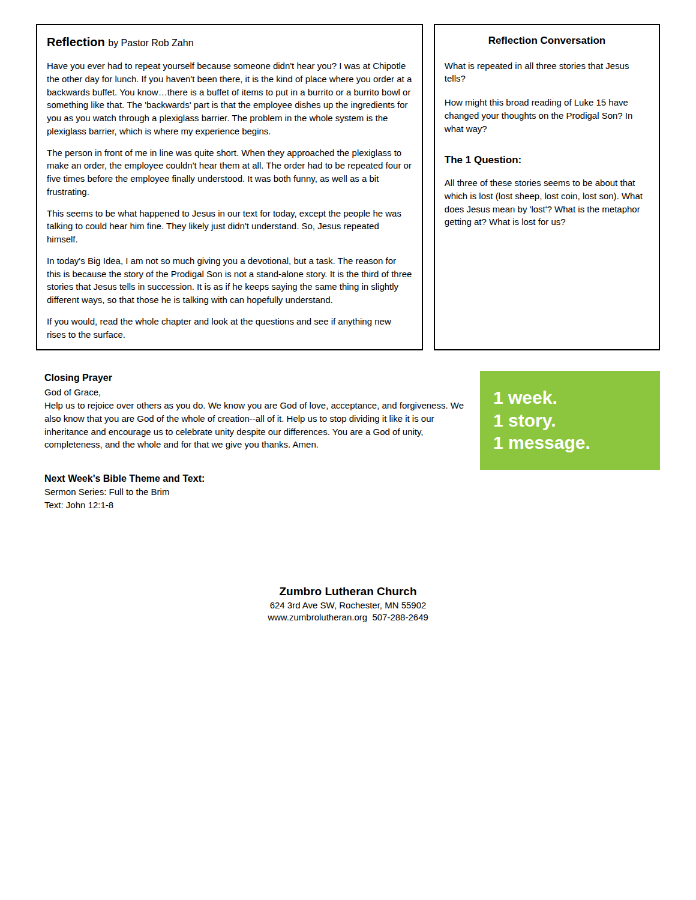Reflection by Pastor Rob Zahn
Have you ever had to repeat yourself because someone didn't hear you? I was at Chipotle the other day for lunch. If you haven't been there, it is the kind of place where you order at a backwards buffet. You know…there is a buffet of items to put in a burrito or a burrito bowl or something like that. The 'backwards' part is that the employee dishes up the ingredients for you as you watch through a plexiglass barrier. The problem in the whole system is the plexiglass barrier, which is where my experience begins.
The person in front of me in line was quite short. When they approached the plexiglass to make an order, the employee couldn't hear them at all. The order had to be repeated four or five times before the employee finally understood. It was both funny, as well as a bit frustrating.
This seems to be what happened to Jesus in our text for today, except the people he was talking to could hear him fine. They likely just didn't understand. So, Jesus repeated himself.
In today's Big Idea, I am not so much giving you a devotional, but a task. The reason for this is because the story of the Prodigal Son is not a stand-alone story. It is the third of three stories that Jesus tells in succession. It is as if he keeps saying the same thing in slightly different ways, so that those he is talking with can hopefully understand.
If you would, read the whole chapter and look at the questions and see if anything new rises to the surface.
Reflection Conversation
What is repeated in all three stories that Jesus tells?
How might this broad reading of Luke 15 have changed your thoughts on the Prodigal Son? In what way?
The 1 Question:
All three of these stories seems to be about that which is lost (lost sheep, lost coin, lost son). What does Jesus mean by 'lost'? What is the metaphor getting at? What is lost for us?
Closing Prayer
God of Grace,
Help us to rejoice over others as you do. We know you are God of love, acceptance, and forgiveness. We also know that you are God of the whole of creation--all of it. Help us to stop dividing it like it is our inheritance and encourage us to celebrate unity despite our differences. You are a God of unity, completeness, and the whole and for that we give you thanks. Amen.
Next Week's Bible Theme and Text:
Sermon Series: Full to the Brim
Text: John 12:1-8
1 week.
1 story.
1 message.
Zumbro Lutheran Church
624 3rd Ave SW, Rochester, MN 55902
www.zumbrolutheran.org 507-288-2649